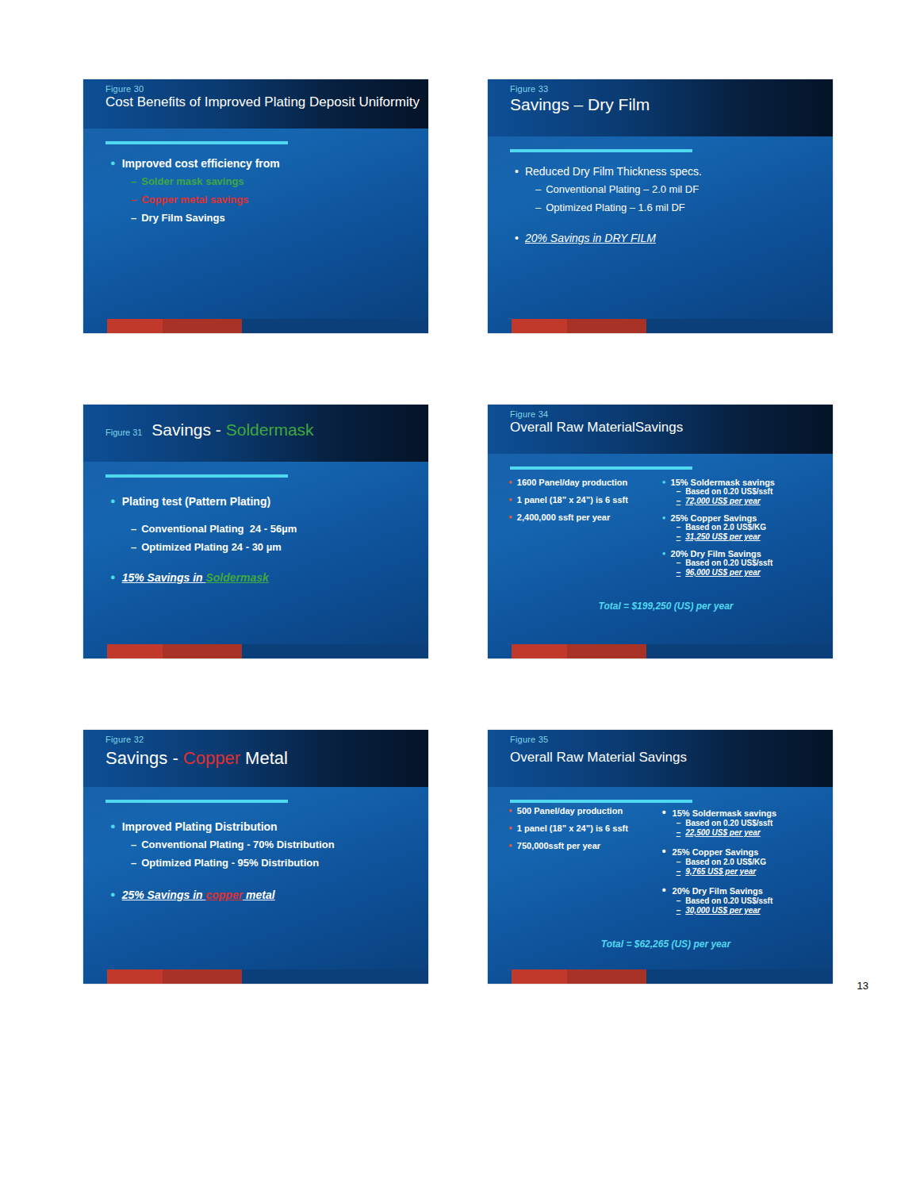Figure 30
Cost Benefits of Improved Plating Deposit Uniformity
Improved cost efficiency from
Solder mask savings
Copper metal savings
Dry Film Savings
Figure 33
Savings – Dry Film
Reduced Dry Film Thickness specs.
Conventional Plating – 2.0 mil DF
Optimized Plating – 1.6 mil DF
20% Savings in DRY FILM
Figure 31 Savings - Soldermask
Plating test (Pattern Plating)
Conventional Plating 24 - 56µm
Optimized Plating 24 - 30 µm
15% Savings in Soldermask
Figure 34
Overall Raw MaterialSavings
1600 Panel/day production
1 panel (18” x 24”) is 6 ssft
2,400,000 ssft per year
15% Soldermask savings
Based on 0.20 US$/ssft
72,000 US$ per year
25% Copper Savings
Based on 2.0 US$/KG
31,250 US$ per year
20% Dry Film Savings
Based on 0.20 US$/ssft
96,000 US$ per year
Total = $199,250 (US) per year
Figure 32
Savings - Copper Metal
Improved Plating Distribution
Conventional Plating - 70% Distribution
Optimized Plating - 95% Distribution
25% Savings in copper metal
Figure 35
Overall Raw Material Savings
500 Panel/day production
1 panel (18” x 24”) is 6 ssft
750,000ssft per year
15% Soldermask savings
Based on 0.20 US$/ssft
22,500 US$ per year
25% Copper Savings
Based on 2.0 US$/KG
9,765 US$ per year
20% Dry Film Savings
Based on 0.20 US$/ssft
30,000 US$ per year
Total = $62,265 (US) per year
13